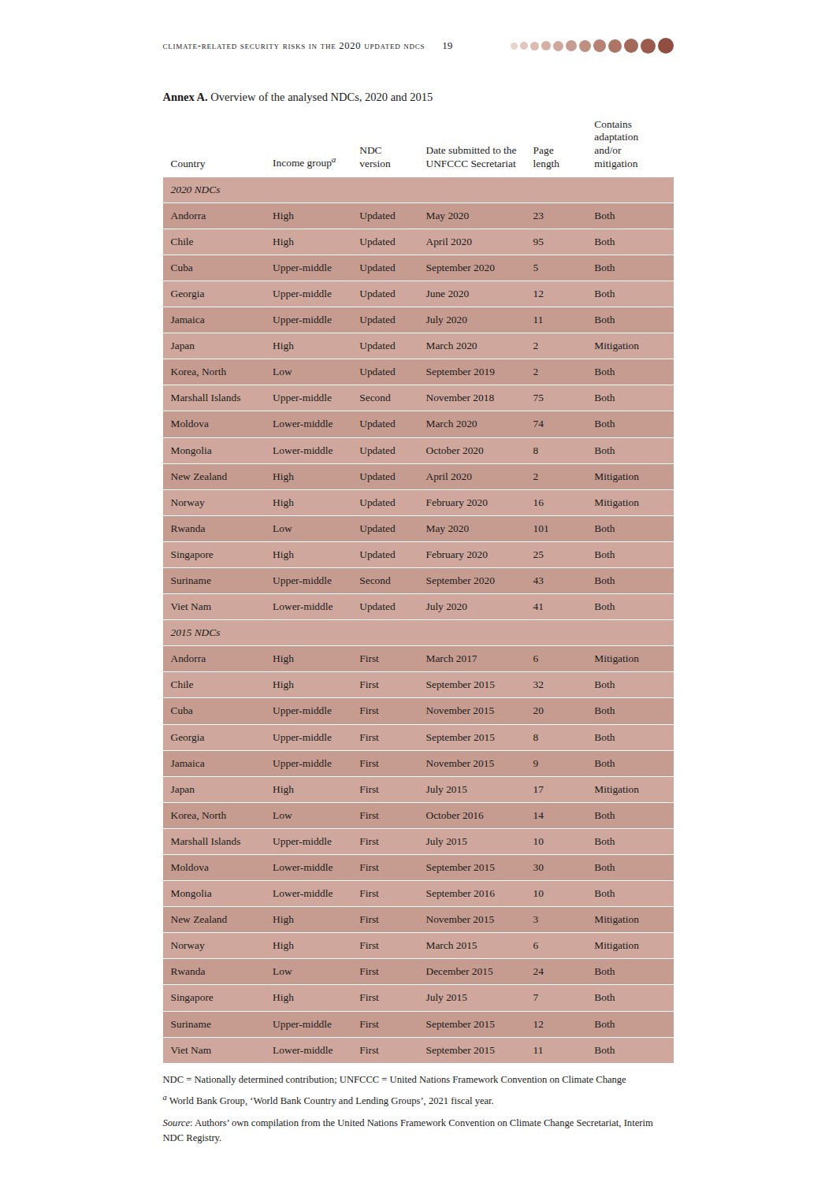climate-related security risks in the 2020 updated ndcs 19
Annex A. Overview of the analysed NDCs, 2020 and 2015
| Country | Income group a | NDC version | Date submitted to the UNFCCC Secretariat | Page length | Contains adaptation and/or mitigation |
| --- | --- | --- | --- | --- | --- |
| 2020 NDCs |
| Andorra | High | Updated | May 2020 | 23 | Both |
| Chile | High | Updated | April 2020 | 95 | Both |
| Cuba | Upper-middle | Updated | September 2020 | 5 | Both |
| Georgia | Upper-middle | Updated | June 2020 | 12 | Both |
| Jamaica | Upper-middle | Updated | July 2020 | 11 | Both |
| Japan | High | Updated | March 2020 | 2 | Mitigation |
| Korea, North | Low | Updated | September 2019 | 2 | Both |
| Marshall Islands | Upper-middle | Second | November 2018 | 75 | Both |
| Moldova | Lower-middle | Updated | March 2020 | 74 | Both |
| Mongolia | Lower-middle | Updated | October 2020 | 8 | Both |
| New Zealand | High | Updated | April 2020 | 2 | Mitigation |
| Norway | High | Updated | February 2020 | 16 | Mitigation |
| Rwanda | Low | Updated | May 2020 | 101 | Both |
| Singapore | High | Updated | February 2020 | 25 | Both |
| Suriname | Upper-middle | Second | September 2020 | 43 | Both |
| Viet Nam | Lower-middle | Updated | July 2020 | 41 | Both |
| 2015 NDCs |
| Andorra | High | First | March 2017 | 6 | Mitigation |
| Chile | High | First | September 2015 | 32 | Both |
| Cuba | Upper-middle | First | November 2015 | 20 | Both |
| Georgia | Upper-middle | First | September 2015 | 8 | Both |
| Jamaica | Upper-middle | First | November 2015 | 9 | Both |
| Japan | High | First | July 2015 | 17 | Mitigation |
| Korea, North | Low | First | October 2016 | 14 | Both |
| Marshall Islands | Upper-middle | First | July 2015 | 10 | Both |
| Moldova | Lower-middle | First | September 2015 | 30 | Both |
| Mongolia | Lower-middle | First | September 2016 | 10 | Both |
| New Zealand | High | First | November 2015 | 3 | Mitigation |
| Norway | High | First | March 2015 | 6 | Mitigation |
| Rwanda | Low | First | December 2015 | 24 | Both |
| Singapore | High | First | July 2015 | 7 | Both |
| Suriname | Upper-middle | First | September 2015 | 12 | Both |
| Viet Nam | Lower-middle | First | September 2015 | 11 | Both |
NDC = Nationally determined contribution; UNFCCC = United Nations Framework Convention on Climate Change
a World Bank Group, ‘World Bank Country and Lending Groups’, 2021 fiscal year.
Source: Authors’ own compilation from the United Nations Framework Convention on Climate Change Secretariat, Interim NDC Registry.